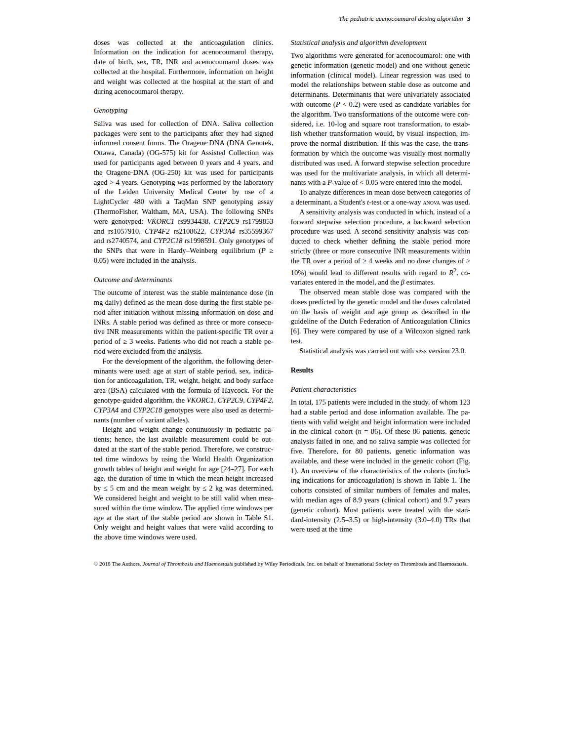The pediatric acenocoumarol dosing algorithm 3
doses was collected at the anticoagulation clinics. Information on the indication for acenocoumarol therapy, date of birth, sex, TR, INR and acenocoumarol doses was collected at the hospital. Furthermore, information on height and weight was collected at the hospital at the start of and during acenocoumarol therapy.
Genotyping
Saliva was used for collection of DNA. Saliva collection packages were sent to the participants after they had signed informed consent forms. The Oragene·DNA (DNA Genotek, Ottawa, Canada) (OG-575) kit for Assisted Collection was used for participants aged between 0 years and 4 years, and the Oragene·DNA (OG-250) kit was used for participants aged > 4 years. Genotyping was performed by the laboratory of the Leiden University Medical Center by use of a LightCycler 480 with a TaqMan SNP genotyping assay (ThermoFisher, Waltham, MA, USA). The following SNPs were genotyped: VKORC1 rs9934438, CYP2C9 rs1799853 and rs1057910, CYP4F2 rs2108622, CYP3A4 rs35599367 and rs2740574, and CYP2C18 rs1998591. Only genotypes of the SNPs that were in Hardy–Weinberg equilibrium (P ≥ 0.05) were included in the analysis.
Outcome and determinants
The outcome of interest was the stable maintenance dose (in mg daily) defined as the mean dose during the first stable period after initiation without missing information on dose and INRs. A stable period was defined as three or more consecutive INR measurements within the patient-specific TR over a period of ≥ 3 weeks. Patients who did not reach a stable period were excluded from the analysis.
For the development of the algorithm, the following determinants were used: age at start of stable period, sex, indication for anticoagulation, TR, weight, height, and body surface area (BSA) calculated with the formula of Haycock. For the genotype-guided algorithm, the VKORC1, CYP2C9, CYP4F2, CYP3A4 and CYP2C18 genotypes were also used as determinants (number of variant alleles).
Height and weight change continuously in pediatric patients; hence, the last available measurement could be outdated at the start of the stable period. Therefore, we constructed time windows by using the World Health Organization growth tables of height and weight for age [24–27]. For each age, the duration of time in which the mean height increased by ≤ 5 cm and the mean weight by ≤ 2 kg was determined. We considered height and weight to be still valid when measured within the time window. The applied time windows per age at the start of the stable period are shown in Table S1. Only weight and height values that were valid according to the above time windows were used.
Statistical analysis and algorithm development
Two algorithms were generated for acenocoumarol: one with genetic information (genetic model) and one without genetic information (clinical model). Linear regression was used to model the relationships between stable dose as outcome and determinants. Determinants that were univariately associated with outcome (P < 0.2) were used as candidate variables for the algorithm. Two transformations of the outcome were considered, i.e. 10-log and square root transformation, to establish whether transformation would, by visual inspection, improve the normal distribution. If this was the case, the transformation by which the outcome was visually most normally distributed was used. A forward stepwise selection procedure was used for the multivariate analysis, in which all determinants with a P-value of < 0.05 were entered into the model.
To analyze differences in mean dose between categories of a determinant, a Student's t-test or a one-way anova was used.
A sensitivity analysis was conducted in which, instead of a forward stepwise selection procedure, a backward selection procedure was used. A second sensitivity analysis was conducted to check whether defining the stable period more strictly (three or more consecutive INR measurements within the TR over a period of ≥ 4 weeks and no dose changes of > 10%) would lead to different results with regard to R2, covariates entered in the model, and the β estimates.
The observed mean stable dose was compared with the doses predicted by the genetic model and the doses calculated on the basis of weight and age group as described in the guideline of the Dutch Federation of Anticoagulation Clinics [6]. They were compared by use of a Wilcoxon signed rank test.
Statistical analysis was carried out with spss version 23.0.
Results
Patient characteristics
In total, 175 patients were included in the study, of whom 123 had a stable period and dose information available. The patients with valid weight and height information were included in the clinical cohort (n = 86). Of these 86 patients, genetic analysis failed in one, and no saliva sample was collected for five. Therefore, for 80 patients, genetic information was available, and these were included in the genetic cohort (Fig. 1). An overview of the characteristics of the cohorts (including indications for anticoagulation) is shown in Table 1. The cohorts consisted of similar numbers of females and males, with median ages of 8.9 years (clinical cohort) and 9.7 years (genetic cohort). Most patients were treated with the standard-intensity (2.5–3.5) or high-intensity (3.0–4.0) TRs that were used at the time
© 2018 The Authors. Journal of Thrombosis and Haemostasis published by Wiley Periodicals, Inc. on behalf of International Society on Thrombosis and Haemostasis.